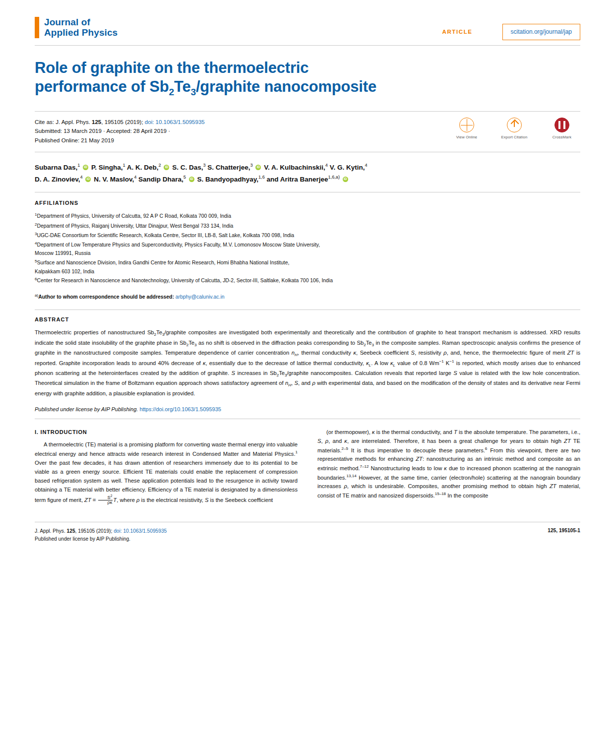Journal of
Applied Physics
ARTICLE
scitation.org/journal/jap
Role of graphite on the thermoelectric
performance of Sb2Te3/graphite nanocomposite
Cite as: J. Appl. Phys. 125, 195105 (2019); doi: 10.1063/1.5095935
Submitted: 13 March 2019 · Accepted: 28 April 2019 ·
Published Online: 21 May 2019
View Online
Export Citation
CrossMark
Subarna Das,1 P. Singha,1 A. K. Deb,2 S. C. Das,3 S. Chatterjee,3 V. A. Kulbachinskii,4 V. G. Kytin,4
D. A. Zinoviev,4 N. V. Maslov,4 Sandip Dhara,5 S. Bandyopadhyay,1,6 and Aritra Banerjee1,6,a)
AFFILIATIONS
1Department of Physics, University of Calcutta, 92 A P C Road, Kolkata 700 009, India
2Department of Physics, Raiganj University, Uttar Dinajpur, West Bengal 733 134, India
3UGC-DAE Consortium for Scientific Research, Kolkata Centre, Sector III, LB-8, Salt Lake, Kolkata 700 098, India
4Department of Low Temperature Physics and Superconductivity, Physics Faculty, M.V. Lomonosov Moscow State University,
Moscow 119991, Russia
5Surface and Nanoscience Division, Indira Gandhi Centre for Atomic Research, Homi Bhabha National Institute,
Kalpakkam 603 102, India
6Center for Research in Nanoscience and Nanotechnology, University of Calcutta, JD-2, Sector-III, Saltlake, Kolkata 700 106, India
a)Author to whom correspondence should be addressed: arbphy@caluniv.ac.in
ABSTRACT
Thermoelectric properties of nanostructured Sb2Te3/graphite composites are investigated both experimentally and theoretically and the contribution of graphite to heat transport mechanism is addressed. XRD results indicate the solid state insolubility of the graphite phase in Sb2Te3 as no shift is observed in the diffraction peaks corresponding to Sb2Te3 in the composite samples. Raman spectroscopic analysis confirms the presence of graphite in the nanostructured composite samples. Temperature dependence of carrier concentration nH, thermal conductivity κ, Seebeck coefficient S, resistivity ρ, and, hence, the thermoelectric figure of merit ZT is reported. Graphite incorporation leads to around 40% decrease of κ, essentially due to the decrease of lattice thermal conductivity, κL. A low κL value of 0.8 Wm−1 K−1 is reported, which mostly arises due to enhanced phonon scattering at the heterointerfaces created by the addition of graphite. S increases in Sb2Te3/graphite nanocomposites. Calculation reveals that reported large S value is related with the low hole concentration. Theoretical simulation in the frame of Boltzmann equation approach shows satisfactory agreement of nH, S, and ρ with experimental data, and based on the modification of the density of states and its derivative near Fermi energy with graphite addition, a plausible explanation is provided.
Published under license by AIP Publishing. https://doi.org/10.1063/1.5095935
I. INTRODUCTION
A thermoelectric (TE) material is a promising platform for converting waste thermal energy into valuable electrical energy and hence attracts wide research interest in Condensed Matter and Material Physics.1 Over the past few decades, it has drawn attention of researchers immensely due to its potential to be viable as a green energy source. Efficient TE materials could enable the replacement of compression based refrigeration system as well. These application potentials lead to the resurgence in activity toward obtaining a TE material with better efficiency. Efficiency of a TE material is designated by a dimensionless term figure of merit, ZT = S2 ρκ T, where ρ is the electrical resistivity, S is the Seebeck coefficient
(or thermopower), κ is the thermal conductivity, and T is the absolute temperature. The parameters, i.e., S, ρ, and κ, are interrelated. Therefore, it has been a great challenge for years to obtain high ZT TE materials.2–5 It is thus imperative to decouple these parameters.6 From this viewpoint, there are two representative methods for enhancing ZT: nanostructuring as an intrinsic method and composite as an extrinsic method.7–12 Nanostructuring leads to low κ due to increased phonon scattering at the nanograin boundaries.13,14 However, at the same time, carrier (electron/hole) scattering at the nanograin boundary increases ρ, which is undesirable. Composites, another promising method to obtain high ZT material, consist of TE matrix and nanosized dispersoids.15–18 In the composite
J. Appl. Phys. 125, 195105 (2019); doi: 10.1063/1.5095935
Published under license by AIP Publishing.
125, 195105-1